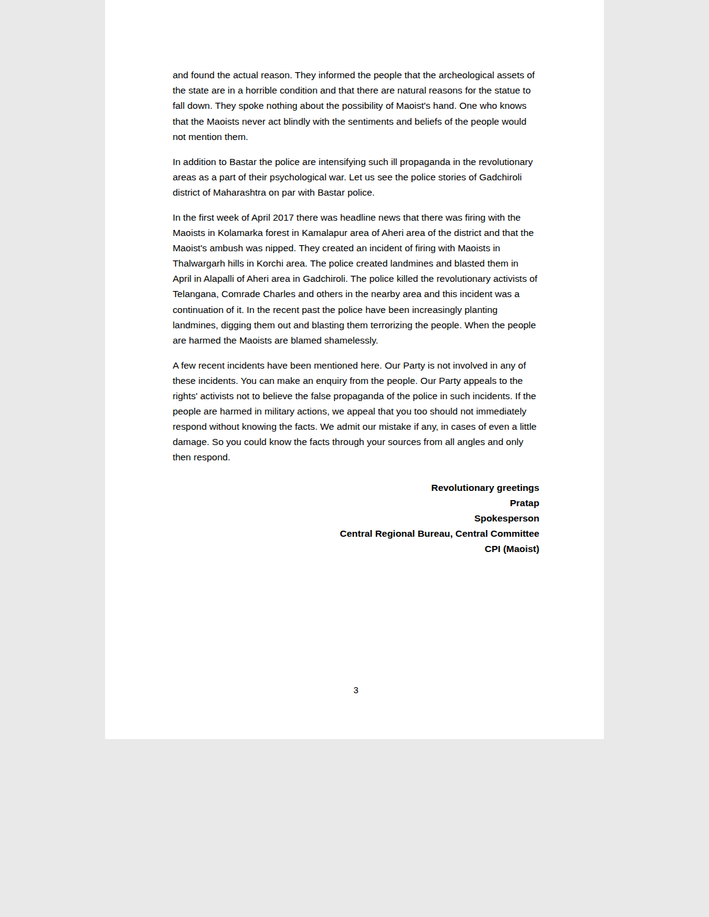and found the actual reason. They informed the people that the archeological assets of the state are in a horrible condition and that there are natural reasons for the statue to fall down. They spoke nothing about the possibility of Maoist's hand. One who knows that the Maoists never act blindly with the sentiments and beliefs of the people would not mention them.
In addition to Bastar the police are intensifying such ill propaganda in the revolutionary areas as a part of their psychological war. Let us see the police stories of Gadchiroli district of Maharashtra on par with Bastar police.
In the first week of April 2017 there was headline news that there was firing with the Maoists in Kolamarka forest in Kamalapur area of Aheri area of the district and that the Maoist's ambush was nipped. They created an incident of firing with Maoists in Thalwargarh hills in Korchi area. The police created landmines and blasted them in April in Alapalli of Aheri area in Gadchiroli. The police killed the revolutionary activists of Telangana, Comrade Charles and others in the nearby area and this incident was a continuation of it. In the recent past the police have been increasingly planting landmines, digging them out and blasting them terrorizing the people. When the people are harmed the Maoists are blamed shamelessly.
A few recent incidents have been mentioned here. Our Party is not involved in any of these incidents. You can make an enquiry from the people. Our Party appeals to the rights' activists not to believe the false propaganda of the police in such incidents. If the people are harmed in military actions, we appeal that you too should not immediately respond without knowing the facts. We admit our mistake if any, in cases of even a little damage. So you could know the facts through your sources from all angles and only then respond.
Revolutionary greetings
Pratap
Spokesperson
Central Regional Bureau, Central Committee
CPI (Maoist)
3